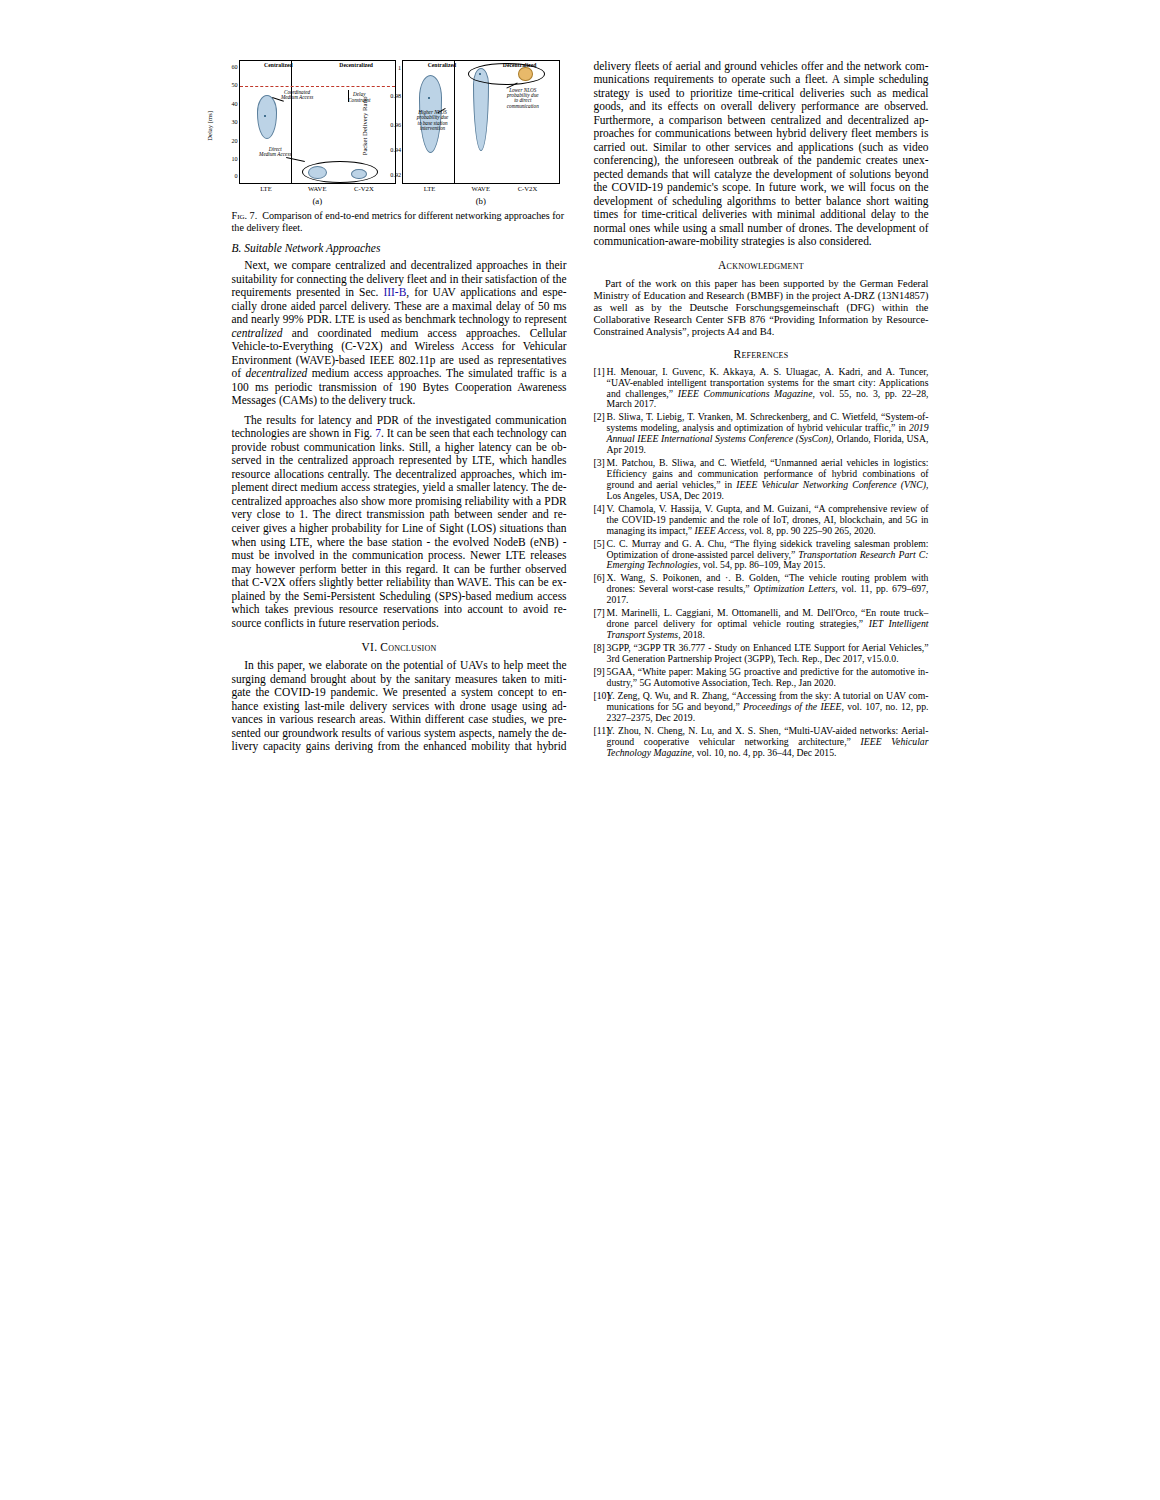Centralized Decentralized
60
50
40
30
20
10
0
Delay [ms]
Coordinated
Medium Access
Delay
Constraint
Direct
Medium Access
LTE
WAVE
C-V2X
(a)
Centralized Decentralized
1
0.98
0.96
0.94
0.92
Packet Delivery Ratio
Higher NLOS
probability due
to base station
intervention
Lower NLOS
probability due
to direct
communication
LTE
WAVE
C-V2X
(b)
Fig. 7. Comparison of end-to-end metrics for different networking approaches for the delivery fleet.
B. Suitable Network Approaches
Next, we compare centralized and decentralized approaches in their suitability for connecting the delivery fleet and in their satisfaction of the requirements presented in Sec. III-B, for UAV applications and especially drone aided parcel delivery. These are a maximal delay of 50 ms and nearly 99% PDR. LTE is used as benchmark technology to represent centralized and coordinated medium access approaches. Cellular Vehicle-to-Everything (C-V2X) and Wireless Access for Vehicular Environment (WAVE)-based IEEE 802.11p are used as representatives of decentralized medium access approaches. The simulated traffic is a 100 ms periodic transmission of 190 Bytes Cooperation Awareness Messages (CAMs) to the delivery truck.
The results for latency and PDR of the investigated communication technologies are shown in Fig. 7. It can be seen that each technology can provide robust communication links. Still, a higher latency can be observed in the centralized approach represented by LTE, which handles resource allocations centrally. The decentralized approaches, which implement direct medium access strategies, yield a smaller latency. The decentralized approaches also show more promising reliability with a PDR very close to 1. The direct transmission path between sender and receiver gives a higher probability for Line of Sight (LOS) situations than when using LTE, where the base station - the evolved NodeB (eNB) - must be involved in the communication process. Newer LTE releases may however perform better in this regard. It can be further observed that C-V2X offers slightly better reliability than WAVE. This can be explained by the Semi-Persistent Scheduling (SPS)-based medium access which takes previous resource reservations into account to avoid resource conflicts in future reservation periods.
VI. Conclusion
In this paper, we elaborate on the potential of UAVs to help meet the surging demand brought about by the sanitary measures taken to mitigate the COVID-19 pandemic. We presented a system concept to enhance existing last-mile delivery services with drone usage using advances in various research areas. Within different case studies, we presented our groundwork results of various system aspects, namely the delivery capacity gains deriving from the enhanced mobility that hybrid delivery fleets of aerial and ground vehicles offer and the network communications requirements to operate such a fleet. A simple scheduling strategy is used to prioritize time-critical deliveries such as medical goods, and its effects on overall delivery performance are observed. Furthermore, a comparison between centralized and decentralized approaches for communications between hybrid delivery fleet members is carried out. Similar to other services and applications (such as video conferencing), the unforeseen outbreak of the pandemic creates unexpected demands that will catalyze the development of solutions beyond the COVID-19 pandemic's scope. In future work, we will focus on the development of scheduling algorithms to better balance short waiting times for time-critical deliveries with minimal additional delay to the normal ones while using a small number of drones. The development of communication-aware-mobility strategies is also considered.
Acknowledgment
Part of the work on this paper has been supported by the German Federal Ministry of Education and Research (BMBF) in the project A-DRZ (13N14857) as well as by the Deutsche Forschungsgemeinschaft (DFG) within the Collaborative Research Center SFB 876 “Providing Information by Resource-Constrained Analysis”, projects A4 and B4.
References
H. Menouar, I. Guvenc, K. Akkaya, A. S. Uluagac, A. Kadri, and A. Tuncer, “UAV-enabled intelligent transportation systems for the smart city: Applications and challenges,” IEEE Communications Magazine, vol. 55, no. 3, pp. 22–28, March 2017.
B. Sliwa, T. Liebig, T. Vranken, M. Schreckenberg, and C. Wietfeld, “System-of-systems modeling, analysis and optimization of hybrid vehicular traffic,” in 2019 Annual IEEE International Systems Conference (SysCon), Orlando, Florida, USA, Apr 2019.
M. Patchou, B. Sliwa, and C. Wietfeld, “Unmanned aerial vehicles in logistics: Efficiency gains and communication performance of hybrid combinations of ground and aerial vehicles,” in IEEE Vehicular Networking Conference (VNC), Los Angeles, USA, Dec 2019.
V. Chamola, V. Hassija, V. Gupta, and M. Guizani, “A comprehensive review of the COVID-19 pandemic and the role of IoT, drones, AI, blockchain, and 5G in managing its impact,” IEEE Access, vol. 8, pp. 90 225–90 265, 2020.
C. C. Murray and G. A. Chu, “The flying sidekick traveling salesman problem: Optimization of drone-assisted parcel delivery,” Transportation Research Part C: Emerging Technologies, vol. 54, pp. 86–109, May 2015.
X. Wang, S. Poikonen, and ·. B. Golden, “The vehicle routing problem with drones: Several worst-case results,” Optimization Letters, vol. 11, pp. 679–697, 2017.
M. Marinelli, L. Caggiani, M. Ottomanelli, and M. Dell'Orco, “En route truck–drone parcel delivery for optimal vehicle routing strategies,” IET Intelligent Transport Systems, 2018.
3GPP, “3GPP TR 36.777 - Study on Enhanced LTE Support for Aerial Vehicles,” 3rd Generation Partnership Project (3GPP), Tech. Rep., Dec 2017, v15.0.0.
5GAA, “White paper: Making 5G proactive and predictive for the automotive industry,” 5G Automotive Association, Tech. Rep., Jan 2020.
Y. Zeng, Q. Wu, and R. Zhang, “Accessing from the sky: A tutorial on UAV communications for 5G and beyond,” Proceedings of the IEEE, vol. 107, no. 12, pp. 2327–2375, Dec 2019.
Y. Zhou, N. Cheng, N. Lu, and X. S. Shen, “Multi-UAV-aided networks: Aerial-ground cooperative vehicular networking architecture,” IEEE Vehicular Technology Magazine, vol. 10, no. 4, pp. 36–44, Dec 2015.